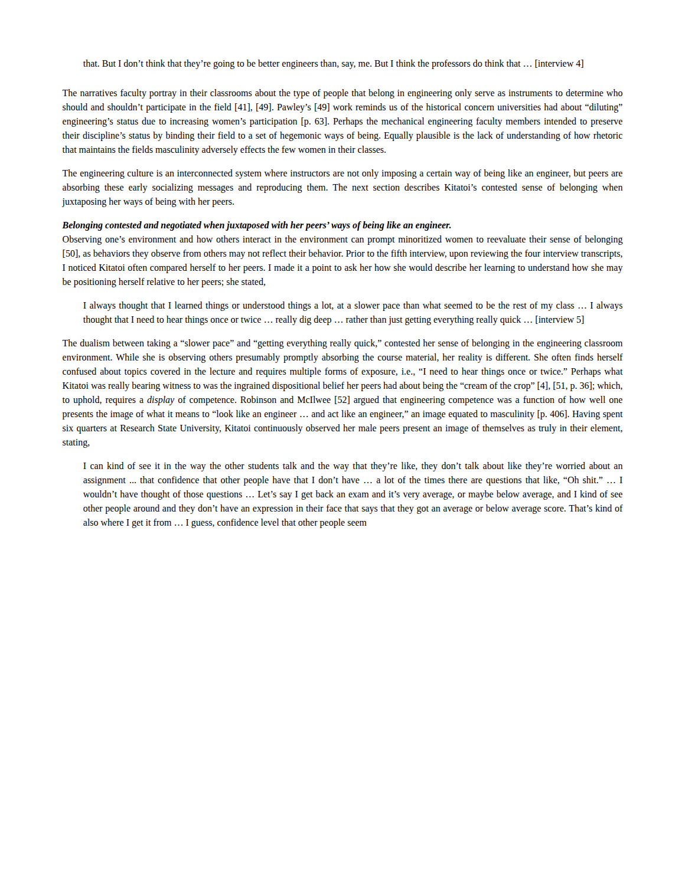that. But I don’t think that they’re going to be better engineers than, say, me. But I think the professors do think that … [interview 4]
The narratives faculty portray in their classrooms about the type of people that belong in engineering only serve as instruments to determine who should and shouldn’t participate in the field [41], [49]. Pawley’s [49] work reminds us of the historical concern universities had about “diluting” engineering’s status due to increasing women’s participation [p. 63]. Perhaps the mechanical engineering faculty members intended to preserve their discipline’s status by binding their field to a set of hegemonic ways of being. Equally plausible is the lack of understanding of how rhetoric that maintains the fields masculinity adversely effects the few women in their classes.
The engineering culture is an interconnected system where instructors are not only imposing a certain way of being like an engineer, but peers are absorbing these early socializing messages and reproducing them. The next section describes Kitatoi’s contested sense of belonging when juxtaposing her ways of being with her peers.
Belonging contested and negotiated when juxtaposed with her peers’ ways of being like an engineer.
Observing one’s environment and how others interact in the environment can prompt minoritized women to reevaluate their sense of belonging [50], as behaviors they observe from others may not reflect their behavior. Prior to the fifth interview, upon reviewing the four interview transcripts, I noticed Kitatoi often compared herself to her peers. I made it a point to ask her how she would describe her learning to understand how she may be positioning herself relative to her peers; she stated,
I always thought that I learned things or understood things a lot, at a slower pace than what seemed to be the rest of my class … I always thought that I need to hear things once or twice … really dig deep … rather than just getting everything really quick … [interview 5]
The dualism between taking a “slower pace” and “getting everything really quick,” contested her sense of belonging in the engineering classroom environment. While she is observing others presumably promptly absorbing the course material, her reality is different. She often finds herself confused about topics covered in the lecture and requires multiple forms of exposure, i.e., “I need to hear things once or twice.” Perhaps what Kitatoi was really bearing witness to was the ingrained dispositional belief her peers had about being the “cream of the crop” [4], [51, p. 36]; which, to uphold, requires a display of competence. Robinson and McIlwee [52] argued that engineering competence was a function of how well one presents the image of what it means to “look like an engineer … and act like an engineer,” an image equated to masculinity [p. 406]. Having spent six quarters at Research State University, Kitatoi continuously observed her male peers present an image of themselves as truly in their element, stating,
I can kind of see it in the way the other students talk and the way that they’re like, they don’t talk about like they’re worried about an assignment ... that confidence that other people have that I don’t have … a lot of the times there are questions that like, “Oh shit.” … I wouldn’t have thought of those questions … Let’s say I get back an exam and it’s very average, or maybe below average, and I kind of see other people around and they don’t have an expression in their face that says that they got an average or below average score. That’s kind of also where I get it from … I guess, confidence level that other people seem